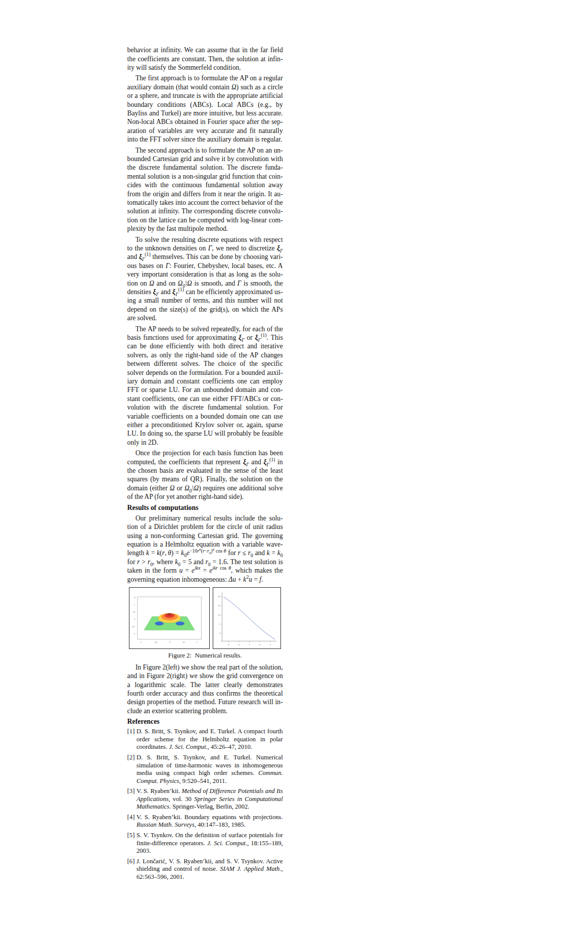behavior at infinity. We can assume that in the far field the coefficients are constant. Then, the solution at infinity will satisfy the Sommerfeld condition.
The first approach is to formulate the AP on a regular auxiliary domain (that would contain Ω) such as a circle or a sphere, and truncate is with the appropriate artificial boundary conditions (ABCs). Local ABCs (e.g., by Bayliss and Turkel) are more intuitive, but less accurate. Non-local ABCs obtained in Fourier space after the separation of variables are very accurate and fit naturally into the FFT solver since the auxiliary domain is regular.
The second approach is to formulate the AP on an unbounded Cartesian grid and solve it by convolution with the discrete fundamental solution. The discrete fundamental solution is a non-singular grid function that coincides with the continuous fundamental solution away from the origin and differs from it near the origin. It automatically takes into account the correct behavior of the solution at infinity. The corresponding discrete convolution on the lattice can be computed with log-linear complexity by the fast multipole method.
To solve the resulting discrete equations with respect to the unknown densities on Γ, we need to discretize ξΓ and ξΓ(1) themselves. This can be done by choosing various bases on Γ: Fourier, Chebyshev, local bases, etc. A very important consideration is that as long as the solution on Ω and on Ω0\Ω is smooth, and Γ is smooth, the densities ξΓ and ξΓ(1) can be efficiently approximated using a small number of terms, and this number will not depend on the size(s) of the grid(s), on which the APs are solved.
The AP needs to be solved repeatedly, for each of the basis functions used for approximating ξΓ or ξΓ(1). This can be done efficiently with both direct and iterative solvers, as only the right-hand side of the AP changes between different solves. The choice of the specific solver depends on the formulation. For a bounded auxiliary domain and constant coefficients one can employ FFT or sparse LU. For an unbounded domain and constant coefficients, one can use either FFT/ABCs or convolution with the discrete fundamental solution. For variable coefficients on a bounded domain one can use either a preconditioned Krylov solver or, again, sparse LU. In doing so, the sparse LU will probably be feasible only in 2D.
Once the projection for each basis function has been computed, the coefficients that represent ξΓ and ξΓ(1) in the chosen basis are evaluated in the sense of the least squares (by means of QR). Finally, the solution on the domain (either Ω or Ω0\Ω) requires one additional solve of the AP (for yet another right-hand side).
Results of computations
Our preliminary numerical results include the solution of a Dirichlet problem for the circle of unit radius using a non-conforming Cartesian grid. The governing equation is a Helmholtz equation with a variable wavelength k = k(r, θ) = k0e−10r6(r−r0)6 cos θ for r ≤ r0 and k = k0 for r > r0, where k0 = 5 and r0 = 1.6. The test solution is taken in the form u = eikx = eikr cos θ, which makes the governing equation inhomogeneous: Δu + k2u = f.
1.5 1 0.5 0 -0.5 -1 -1 -0.5 0 0.5 1
-20 -15 -10 -5 0 -9 -8 -7 -6 -5
Figure 2: Numerical results.
In Figure 2(left) we show the real part of the solution, and in Figure 2(right) we show the grid convergence on a logarithmic scale. The latter clearly demonstrates fourth order accuracy and thus confirms the theoretical design properties of the method. Future research will include an exterior scattering problem.
References
[1] D. S. Britt, S. Tsynkov, and E. Turkel. A compact fourth order scheme for the Helmholtz equation in polar coordinates. J. Sci. Comput., 45:26–47, 2010.
[2] D. S. Britt, S. Tsynkov, and E. Turkel. Numerical simulation of time-harmonic waves in inhomogeneous media using compact high order schemes. Commun. Comput. Physics, 9:520–541, 2011.
[3] V. S. Ryaben’kii. Method of Difference Potentials and Its Applications, vol. 30 Springer Series in Computational Mathematics. Springer-Verlag, Berlin, 2002.
[4] V. S. Ryaben’kii. Boundary equations with projections. Russian Math. Surveys, 40:147–183, 1985.
[5] S. V. Tsynkov. On the definition of surface potentials for finite-difference operators. J. Sci. Comput., 18:155–189, 2003.
[6] J. Lončarić, V. S. Ryaben’kii, and S. V. Tsynkov. Active shielding and control of noise. SIAM J. Applied Math., 62:563–596, 2001.